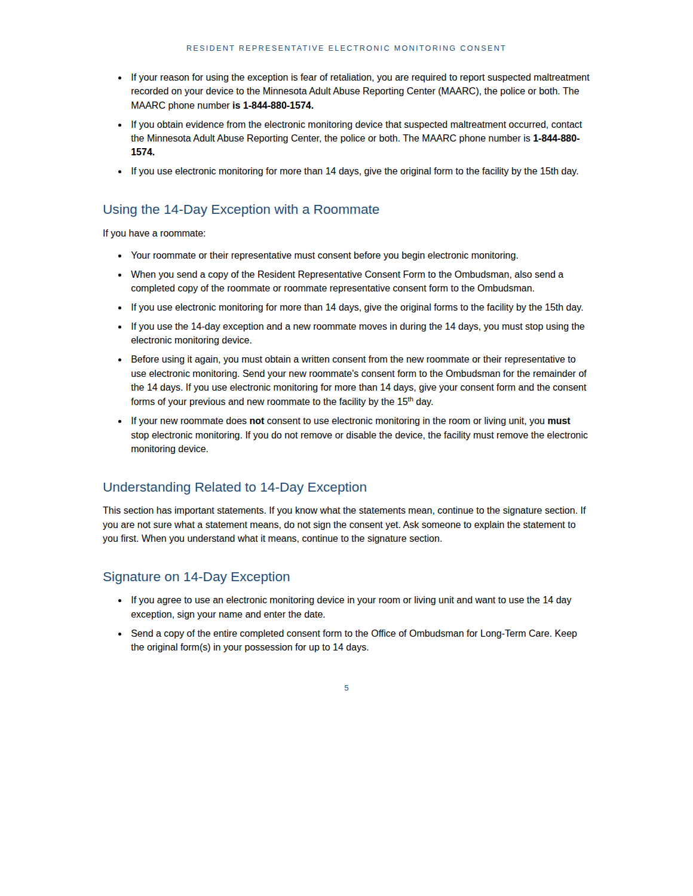Resident Representative Electronic Monitoring Consent
If your reason for using the exception is fear of retaliation, you are required to report suspected maltreatment recorded on your device to the Minnesota Adult Abuse Reporting Center (MAARC), the police or both. The MAARC phone number is 1-844-880-1574.
If you obtain evidence from the electronic monitoring device that suspected maltreatment occurred, contact the Minnesota Adult Abuse Reporting Center, the police or both. The MAARC phone number is 1-844-880-1574.
If you use electronic monitoring for more than 14 days, give the original form to the facility by the 15th day.
Using the 14-Day Exception with a Roommate
If you have a roommate:
Your roommate or their representative must consent before you begin electronic monitoring.
When you send a copy of the Resident Representative Consent Form to the Ombudsman, also send a completed copy of the roommate or roommate representative consent form to the Ombudsman.
If you use electronic monitoring for more than 14 days, give the original forms to the facility by the 15th day.
If you use the 14-day exception and a new roommate moves in during the 14 days, you must stop using the electronic monitoring device.
Before using it again, you must obtain a written consent from the new roommate or their representative to use electronic monitoring. Send your new roommate's consent form to the Ombudsman for the remainder of the 14 days. If you use electronic monitoring for more than 14 days, give your consent form and the consent forms of your previous and new roommate to the facility by the 15th day.
If your new roommate does not consent to use electronic monitoring in the room or living unit, you must stop electronic monitoring. If you do not remove or disable the device, the facility must remove the electronic monitoring device.
Understanding Related to 14-Day Exception
This section has important statements. If you know what the statements mean, continue to the signature section. If you are not sure what a statement means, do not sign the consent yet. Ask someone to explain the statement to you first. When you understand what it means, continue to the signature section.
Signature on 14-Day Exception
If you agree to use an electronic monitoring device in your room or living unit and want to use the 14 day exception, sign your name and enter the date.
Send a copy of the entire completed consent form to the Office of Ombudsman for Long-Term Care. Keep the original form(s) in your possession for up to 14 days.
5